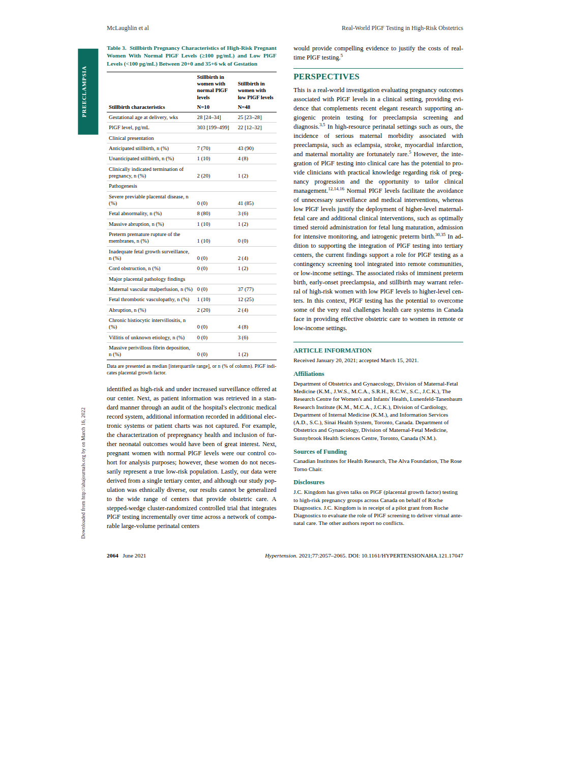McLaughlin et al
Real-World PlGF Testing in High-Risk Obstetrics
PREECLAMPSIA
Downloaded from http://ahajournals.org by on March 16, 2022
Table 3. Stillbirth Pregnancy Characteristics of High-Risk Pregnant Women With Normal PlGF Levels (≥100 pg/mL) and Low PlGF Levels (<100 pg/mL) Between 20+0 and 35+6 wk of Gestation
| | Stillbirth in women with normal PlGF levels | Stillbirth in women with low PlGF levels |
| --- | --- | --- |
| Stillbirth characteristics | N=10 | N=48 |
| Gestational age at delivery, wks | 28 [24–34] | 25 [23–28] |
| PlGF level, pg/mL | 303 [199–499] | 22 [12–32] |
| Clinical presentation | | |
| Anticipated stillbirth, n (%) | 7 (70) | 43 (90) |
| Unanticipated stillbirth, n (%) | 1 (10) | 4 (8) |
| Clinically indicated termination of pregnancy, n (%) | 2 (20) | 1 (2) |
| Pathogenesis | | |
| Severe previable placental disease, n (%) | 0 (0) | 41 (85) |
| Fetal abnormality, n (%) | 8 (80) | 3 (6) |
| Massive abruption, n (%) | 1 (10) | 1 (2) |
| Preterm premature rupture of the membranes, n (%) | 1 (10) | 0 (0) |
| Inadequate fetal growth surveillance, n (%) | 0 (0) | 2 (4) |
| Cord obstruction, n (%) | 0 (0) | 1 (2) |
| Major placental pathology findings | | |
| Maternal vascular malperfusion, n (%) | 0 (0) | 37 (77) |
| Fetal thrombotic vasculopathy, n (%) | 1 (10) | 12 (25) |
| Abruption, n (%) | 2 (20) | 2 (4) |
| Chronic histiocytic intervillositis, n (%) | 0 (0) | 4 (8) |
| Villitis of unknown etiology, n (%) | 0 (0) | 3 (6) |
| Massive perivillous fibrin deposition, n (%) | 0 (0) | 1 (2) |
Data are presented as median [interquartile range], or n (% of column). PlGF indicates placental growth factor.
identified as high-risk and under increased surveillance offered at our center. Next, as patient information was retrieved in a standard manner through an audit of the hospital's electronic medical record system, additional information recorded in additional electronic systems or patient charts was not captured. For example, the characterization of prepregnancy health and inclusion of further neonatal outcomes would have been of great interest. Next, pregnant women with normal PlGF levels were our control cohort for analysis purposes; however, these women do not necessarily represent a true low-risk population. Lastly, our data were derived from a single tertiary center, and although our study population was ethnically diverse, our results cannot be generalized to the wide range of centers that provide obstetric care. A stepped-wedge cluster-randomized controlled trial that integrates PlGF testing incrementally over time across a network of comparable large-volume perinatal centers
would provide compelling evidence to justify the costs of real-time PlGF testing.5
PERSPECTIVES
This is a real-world investigation evaluating pregnancy outcomes associated with PlGF levels in a clinical setting, providing evidence that complements recent elegant research supporting angiogenic protein testing for preeclampsia screening and diagnosis.3,5 In high-resource perinatal settings such as ours, the incidence of serious maternal morbidity associated with preeclampsia, such as eclampsia, stroke, myocardial infarction, and maternal mortality are fortunately rare.5 However, the integration of PlGF testing into clinical care has the potential to provide clinicians with practical knowledge regarding risk of pregnancy progression and the opportunity to tailor clinical management.12,14,16 Normal PlGF levels facilitate the avoidance of unnecessary surveillance and medical interventions, whereas low PlGF levels justify the deployment of higher-level maternal-fetal care and additional clinical interventions, such as optimally timed steroid administration for fetal lung maturation, admission for intensive monitoring, and iatrogenic preterm birth.30,35 In addition to supporting the integration of PlGF testing into tertiary centers, the current findings support a role for PlGF testing as a contingency screening tool integrated into remote communities, or low-income settings. The associated risks of imminent preterm birth, early-onset preeclampsia, and stillbirth may warrant referral of high-risk women with low PlGF levels to higher-level centers. In this context, PlGF testing has the potential to overcome some of the very real challenges health care systems in Canada face in providing effective obstetric care to women in remote or low-income settings.
ARTICLE INFORMATION
Received January 20, 2021; accepted March 15, 2021.
Affiliations
Department of Obstetrics and Gynaecology, Division of Maternal-Fetal Medicine (K.M., J.W.S., M.C.A., S.R.H., R.C.W., S.C., J.C.K.), The Research Centre for Women's and Infants' Health, Lunenfeld-Tanenbaum Research Institute (K.M., M.C.A., J.C.K.), Division of Cardiology, Department of Internal Medicine (K.M.), and Information Services (A.D., S.C.), Sinai Health System, Toronto, Canada. Department of Obstetrics and Gynaecology, Division of Maternal-Fetal Medicine, Sunnybrook Health Sciences Centre, Toronto, Canada (N.M.).
Sources of Funding
Canadian Institutes for Health Research, The Alva Foundation, The Rose Torno Chair.
Disclosures
J.C. Kingdom has given talks on PlGF (placental growth factor) testing to high-risk pregnancy groups across Canada on behalf of Roche Diagnostics. J.C. Kingdom is in receipt of a pilot grant from Roche Diagnostics to evaluate the role of PlGF screening to deliver virtual antenatal care. The other authors report no conflicts.
2064 June 2021
Hypertension. 2021;77:2057–2065. DOI: 10.1161/HYPERTENSIONAHA.121.17047